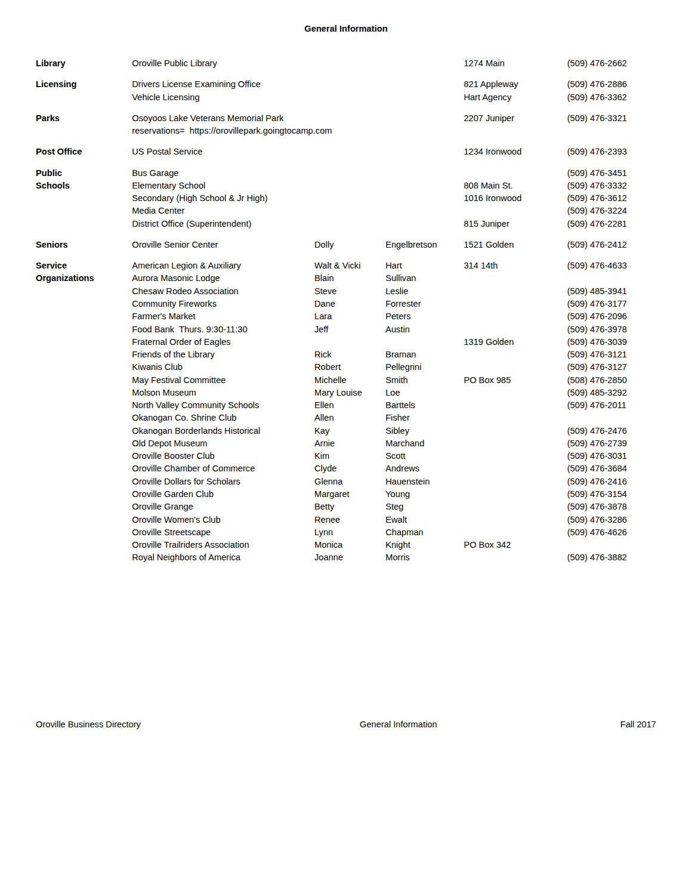General Information
| Library | Oroville Public Library | | | 1274 Main | (509) 476-2662 |
| Licensing | Drivers License Examining Office | | | 821 Appleway | (509) 476-2886 |
| | Vehicle Licensing | | | Hart Agency | (509) 476-3362 |
| Parks | Osoyoos Lake Veterans Memorial Park | | | 2207 Juniper | (509) 476-3321 |
| | reservations= https://orovillepark.goingtocamp.com |
| Post Office | US Postal Service | | | 1234 Ironwood | (509) 476-2393 |
| Public | Bus Garage | | | | (509) 476-3451 |
| Schools | Elementary School | | | 808 Main St. | (509) 476-3332 |
| | Secondary (High School & Jr High) | | | 1016 Ironwood | (509) 476-3612 |
| | Media Center | | | | (509) 476-3224 |
| | District Office (Superintendent) | | | 815 Juniper | (509) 476-2281 |
| Seniors | Oroville Senior Center | Dolly | Engelbretson | 1521 Golden | (509) 476-2412 |
| Service | American Legion & Auxiliary | Walt & Vicki | Hart | 314 14th | (509) 476-4633 |
| Organizations | Aurora Masonic Lodge | Blain | Sullivan | | |
| | Chesaw Rodeo Association | Steve | Leslie | | (509) 485-3941 |
| | Community Fireworks | Dane | Forrester | | (509) 476-3177 |
| | Farmer's Market | Lara | Peters | | (509) 476-2096 |
| | Food Bank Thurs. 9:30-11:30 | Jeff | Austin | | (509) 476-3978 |
| | Fraternal Order of Eagles | | | 1319 Golden | (509) 476-3039 |
| | Friends of the Library | Rick | Braman | | (509) 476-3121 |
| | Kiwanis Club | Robert | Pellegrini | | (509) 476-3127 |
| | May Festival Committee | Michelle | Smith | PO Box 985 | (508) 476-2850 |
| | Molson Museum | Mary Louise | Loe | | (509) 485-3292 |
| | North Valley Community Schools | Ellen | Barttels | | (509) 476-2011 |
| | Okanogan Co. Shrine Club | Allen | Fisher | | |
| | Okanogan Borderlands Historical | Kay | Sibley | | (509) 476-2476 |
| | Old Depot Museum | Arnie | Marchand | | (509) 476-2739 |
| | Oroville Booster Club | Kim | Scott | | (509) 476-3031 |
| | Oroville Chamber of Commerce | Clyde | Andrews | | (509) 476-3684 |
| | Oroville Dollars for Scholars | Glenna | Hauenstein | | (509) 476-2416 |
| | Oroville Garden Club | Margaret | Young | | (509) 476-3154 |
| | Oroville Grange | Betty | Steg | | (509) 476-3878 |
| | Oroville Women's Club | Renee | Ewalt | | (509) 476-3286 |
| | Oroville Streetscape | Lynn | Chapman | | (509) 476-4626 |
| | Oroville Trailriders Association | Monica | Knight | PO Box 342 | |
| | Royal Neighbors of America | Joanne | Morris | | (509) 476-3882 |
Oroville Business Directory General Information Fall 2017